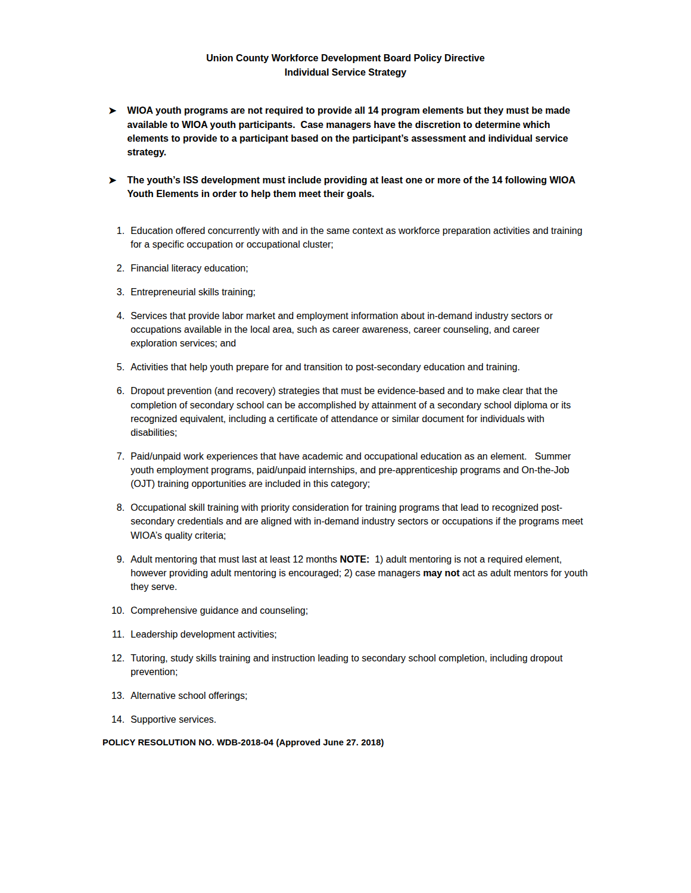Union County Workforce Development Board Policy Directive Individual Service Strategy
WIOA youth programs are not required to provide all 14 program elements but they must be made available to WIOA youth participants. Case managers have the discretion to determine which elements to provide to a participant based on the participant’s assessment and individual service strategy.
The youth’s ISS development must include providing at least one or more of the 14 following WIOA Youth Elements in order to help them meet their goals.
Education offered concurrently with and in the same context as workforce preparation activities and training for a specific occupation or occupational cluster;
Financial literacy education;
Entrepreneurial skills training;
Services that provide labor market and employment information about in-demand industry sectors or occupations available in the local area, such as career awareness, career counseling, and career exploration services; and
Activities that help youth prepare for and transition to post-secondary education and training.
Dropout prevention (and recovery) strategies that must be evidence-based and to make clear that the completion of secondary school can be accomplished by attainment of a secondary school diploma or its recognized equivalent, including a certificate of attendance or similar document for individuals with disabilities;
Paid/unpaid work experiences that have academic and occupational education as an element. Summer youth employment programs, paid/unpaid internships, and pre-apprenticeship programs and On-the-Job (OJT) training opportunities are included in this category;
Occupational skill training with priority consideration for training programs that lead to recognized post-secondary credentials and are aligned with in-demand industry sectors or occupations if the programs meet WIOA’s quality criteria;
Adult mentoring that must last at least 12 months NOTE: 1) adult mentoring is not a required element, however providing adult mentoring is encouraged; 2) case managers may not act as adult mentors for youth they serve.
Comprehensive guidance and counseling;
Leadership development activities;
Tutoring, study skills training and instruction leading to secondary school completion, including dropout prevention;
Alternative school offerings;
Supportive services.
POLICY RESOLUTION NO. WDB-2018-04 (Approved June 27. 2018)